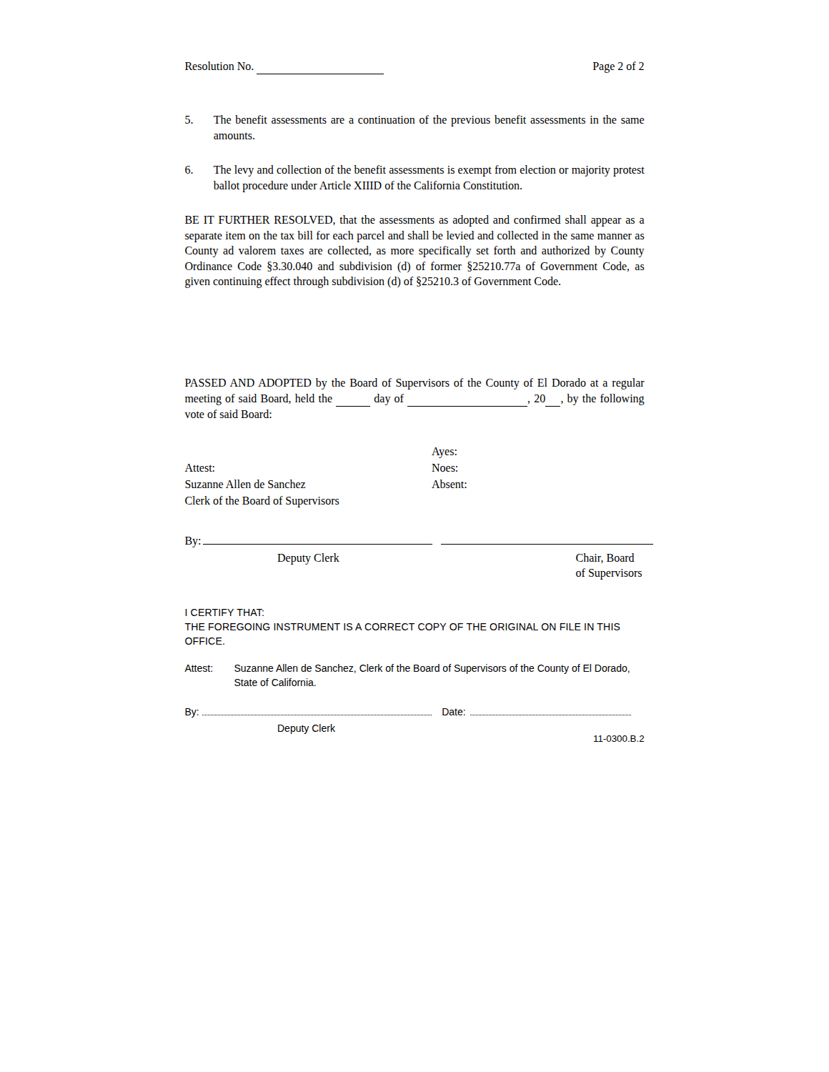Resolution No.
Page 2 of 2
5.
The benefit assessments are a continuation of the previous benefit assessments in the same amounts.
6.
The levy and collection of the benefit assessments is exempt from election or majority protest ballot procedure under Article XIIID of the California Constitution.
BE IT FURTHER RESOLVED, that the assessments as adopted and confirmed shall appear as a separate item on the tax bill for each parcel and shall be levied and collected in the same manner as County ad valorem taxes are collected, as more specifically set forth and authorized by County Ordinance Code §3.30.040 and subdivision (d) of former §25210.77a of Government Code, as given continuing effect through subdivision (d) of §25210.3 of Government Code.
PASSED AND ADOPTED by the Board of Supervisors of the County of El Dorado at a regular meeting of said Board, held the day of , 20 , by the following vote of said Board:
Attest:
Suzanne Allen de Sanchez
Clerk of the Board of Supervisors
Ayes:
Noes:
Absent:
By:
Deputy Clerk
Chair, Board of Supervisors
I CERTIFY THAT:
THE FOREGOING INSTRUMENT IS A CORRECT COPY OF THE ORIGINAL ON FILE IN THIS OFFICE.
Attest:
Suzanne Allen de Sanchez, Clerk of the Board of Supervisors of the County of El Dorado, State of California.
By: Date:
Deputy Clerk
11-0300.B.2